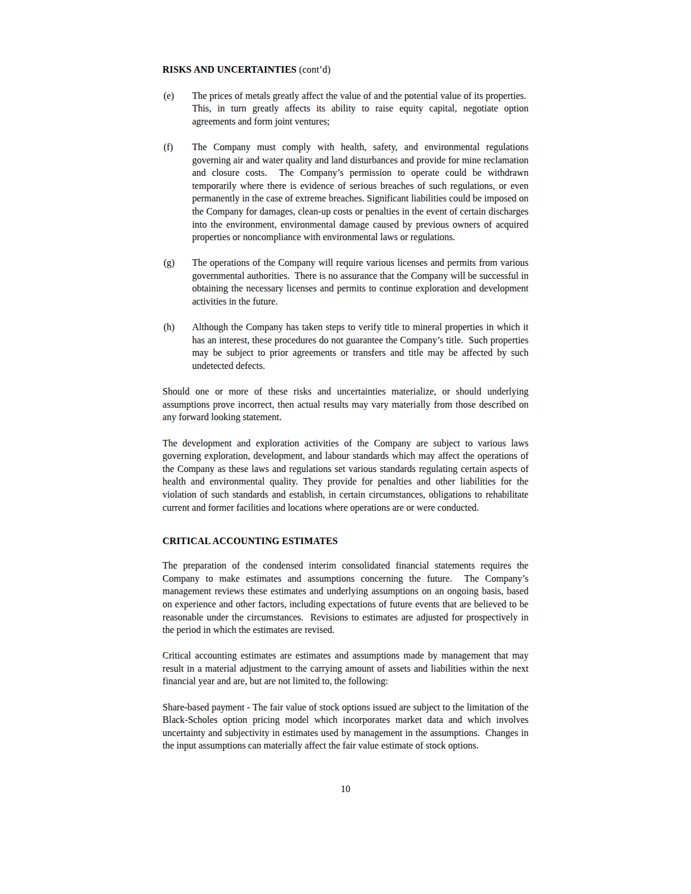RISKS AND UNCERTAINTIES (cont’d)
(e) The prices of metals greatly affect the value of and the potential value of its properties. This, in turn greatly affects its ability to raise equity capital, negotiate option agreements and form joint ventures;
(f) The Company must comply with health, safety, and environmental regulations governing air and water quality and land disturbances and provide for mine reclamation and closure costs. The Company’s permission to operate could be withdrawn temporarily where there is evidence of serious breaches of such regulations, or even permanently in the case of extreme breaches. Significant liabilities could be imposed on the Company for damages, clean-up costs or penalties in the event of certain discharges into the environment, environmental damage caused by previous owners of acquired properties or noncompliance with environmental laws or regulations.
(g) The operations of the Company will require various licenses and permits from various governmental authorities. There is no assurance that the Company will be successful in obtaining the necessary licenses and permits to continue exploration and development activities in the future.
(h) Although the Company has taken steps to verify title to mineral properties in which it has an interest, these procedures do not guarantee the Company’s title. Such properties may be subject to prior agreements or transfers and title may be affected by such undetected defects.
Should one or more of these risks and uncertainties materialize, or should underlying assumptions prove incorrect, then actual results may vary materially from those described on any forward looking statement.
The development and exploration activities of the Company are subject to various laws governing exploration, development, and labour standards which may affect the operations of the Company as these laws and regulations set various standards regulating certain aspects of health and environmental quality. They provide for penalties and other liabilities for the violation of such standards and establish, in certain circumstances, obligations to rehabilitate current and former facilities and locations where operations are or were conducted.
CRITICAL ACCOUNTING ESTIMATES
The preparation of the condensed interim consolidated financial statements requires the Company to make estimates and assumptions concerning the future. The Company’s management reviews these estimates and underlying assumptions on an ongoing basis, based on experience and other factors, including expectations of future events that are believed to be reasonable under the circumstances. Revisions to estimates are adjusted for prospectively in the period in which the estimates are revised.
Critical accounting estimates are estimates and assumptions made by management that may result in a material adjustment to the carrying amount of assets and liabilities within the next financial year and are, but are not limited to, the following:
Share-based payment - The fair value of stock options issued are subject to the limitation of the Black-Scholes option pricing model which incorporates market data and which involves uncertainty and subjectivity in estimates used by management in the assumptions. Changes in the input assumptions can materially affect the fair value estimate of stock options.
10